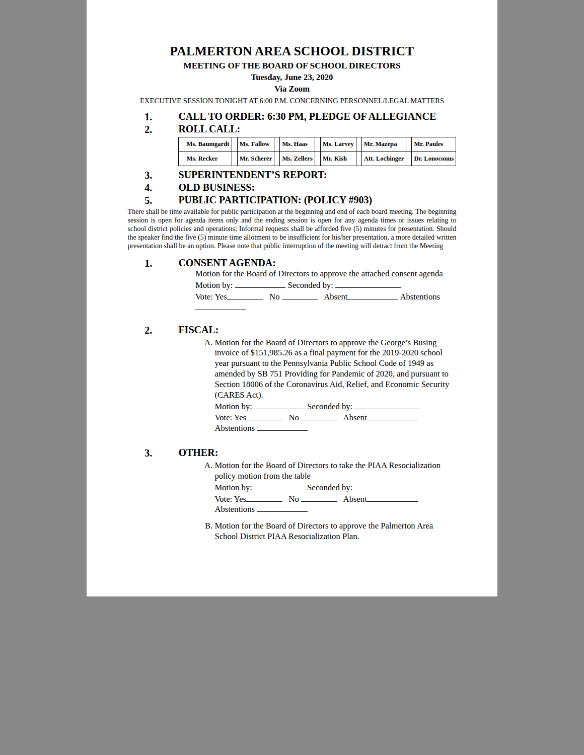PALMERTON AREA SCHOOL DISTRICT
MEETING OF THE BOARD OF SCHOOL DIRECTORS
Tuesday, June 23, 2020
Via Zoom
EXECUTIVE SESSION TONIGHT AT 6:00 P.M. CONCERNING PERSONNEL/LEGAL MATTERS
CALL TO ORDER: 6:30 PM, PLEDGE OF ALLEGIANCE
ROLL CALL:
| | Ms. Baumgardt | | Ms. Fallow | | Ms. Haas | | Ms. Larvey | | Mr. Mazepa | | Mr. Paules |
| | Ms. Recker | | Mr. Scherer | | Ms. Zellers | | Mr. Kish | | Att. Lochinger | | Dr. Lonoconus |
SUPERINTENDENT’S REPORT:
OLD BUSINESS:
PUBLIC PARTICIPATION: (POLICY #903)
There shall be time available for public participation at the beginning and end of each board meeting. The beginning session is open for agenda items only and the ending session is open for any agenda times or issues relating to school district policies and operations; Informal requests shall be afforded five (5) minutes for presentation. Should the speaker find the five (5) minute time allotment to be insufficient for his/her presentation, a more detailed written presentation shall be an option. Please note that public interruption of the meeting will detract from the Meeting
CONSENT AGENDA:
Motion for the Board of Directors to approve the attached consent agenda
Motion by: Seconded by:
Vote: Yes No Absent Abstentions
FISCAL:
Motion for the Board of Directors to approve the George’s Busing invoice of $151,985.26 as a final payment for the 2019-2020 school year pursuant to the Pennsylvania Public School Code of 1949 as amended by SB 751 Providing for Pandemic of 2020, and pursuant to Section 18006 of the Coronavirus Aid, Relief, and Economic Security (CARES Act).
Motion by: Seconded by:
Vote: Yes No Absent Abstentions
OTHER:
Motion for the Board of Directors to take the PIAA Resocialization policy motion from the table
Motion by: Seconded by:
Vote: Yes No Absent Abstentions
Motion for the Board of Directors to approve the Palmerton Area School District PIAA Resocialization Plan.